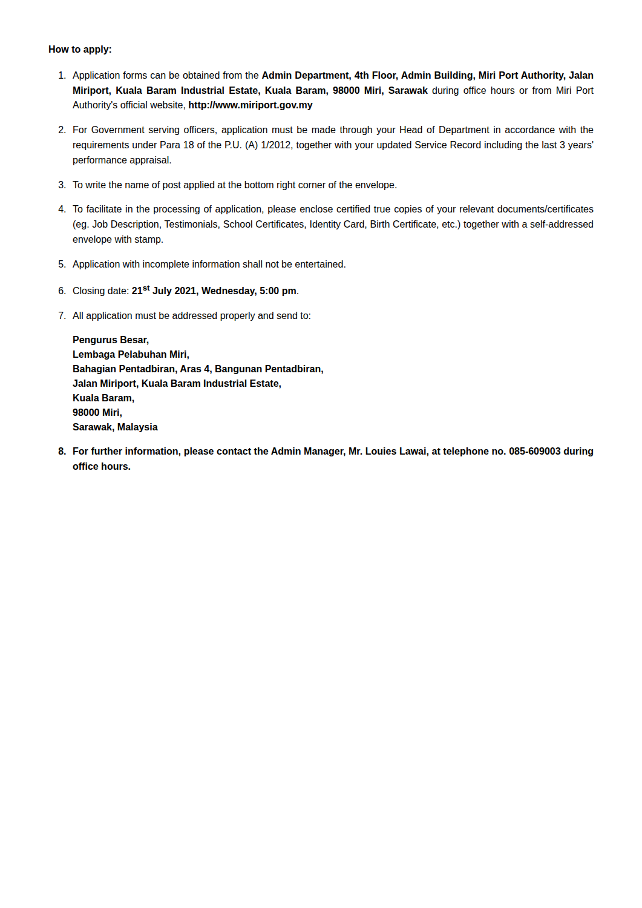How to apply:
Application forms can be obtained from the Admin Department, 4th Floor, Admin Building, Miri Port Authority, Jalan Miriport, Kuala Baram Industrial Estate, Kuala Baram, 98000 Miri, Sarawak during office hours or from Miri Port Authority's official website, http://www.miriport.gov.my
For Government serving officers, application must be made through your Head of Department in accordance with the requirements under Para 18 of the P.U. (A) 1/2012, together with your updated Service Record including the last 3 years' performance appraisal.
To write the name of post applied at the bottom right corner of the envelope.
To facilitate in the processing of application, please enclose certified true copies of your relevant documents/certificates (eg. Job Description, Testimonials, School Certificates, Identity Card, Birth Certificate, etc.) together with a self-addressed envelope with stamp.
Application with incomplete information shall not be entertained.
Closing date: 21st July 2021, Wednesday, 5:00 pm.
All application must be addressed properly and send to:
Pengurus Besar,
Lembaga Pelabuhan Miri,
Bahagian Pentadbiran, Aras 4, Bangunan Pentadbiran,
Jalan Miriport, Kuala Baram Industrial Estate,
Kuala Baram,
98000 Miri,
Sarawak, Malaysia
For further information, please contact the Admin Manager, Mr. Louies Lawai, at telephone no. 085-609003 during office hours.